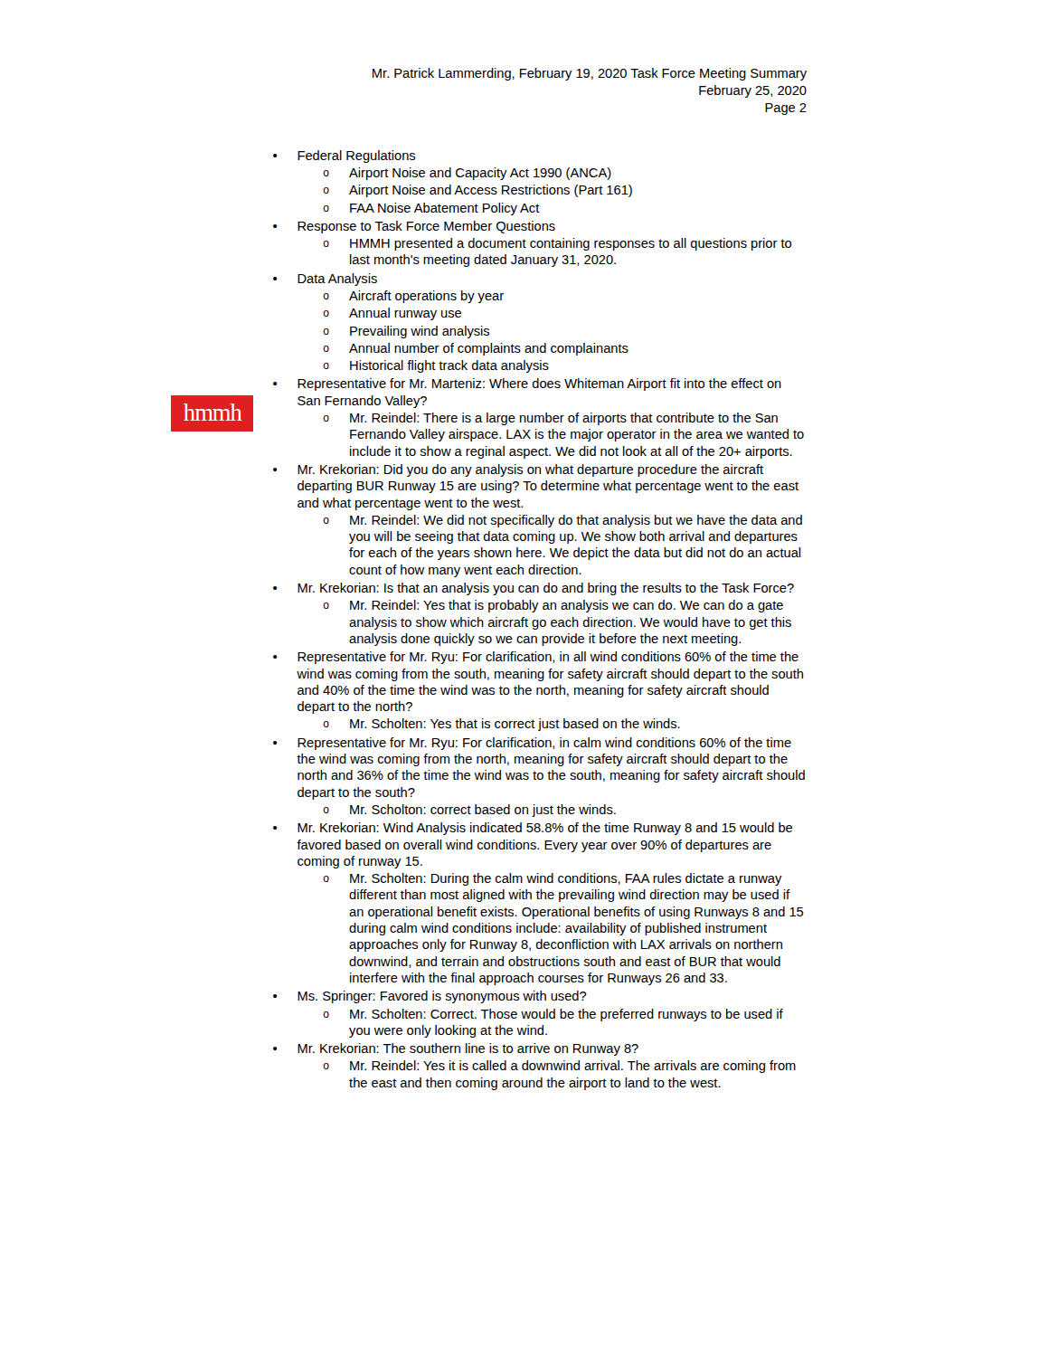Mr. Patrick Lammerding, February 19, 2020 Task Force Meeting Summary
February 25, 2020
Page 2
hmmh
Federal Regulations
Airport Noise and Capacity Act 1990 (ANCA)
Airport Noise and Access Restrictions (Part 161)
FAA Noise Abatement Policy Act
Response to Task Force Member Questions
HMMH presented a document containing responses to all questions prior to last month's meeting dated January 31, 2020.
Data Analysis
Aircraft operations by year
Annual runway use
Prevailing wind analysis
Annual number of complaints and complainants
Historical flight track data analysis
Representative for Mr. Marteniz: Where does Whiteman Airport fit into the effect on San Fernando Valley?
Mr. Reindel: There is a large number of airports that contribute to the San Fernando Valley airspace. LAX is the major operator in the area we wanted to include it to show a reginal aspect. We did not look at all of the 20+ airports.
Mr. Krekorian: Did you do any analysis on what departure procedure the aircraft departing BUR Runway 15 are using? To determine what percentage went to the east and what percentage went to the west.
Mr. Reindel: We did not specifically do that analysis but we have the data and you will be seeing that data coming up. We show both arrival and departures for each of the years shown here. We depict the data but did not do an actual count of how many went each direction.
Mr. Krekorian: Is that an analysis you can do and bring the results to the Task Force?
Mr. Reindel: Yes that is probably an analysis we can do. We can do a gate analysis to show which aircraft go each direction. We would have to get this analysis done quickly so we can provide it before the next meeting.
Representative for Mr. Ryu: For clarification, in all wind conditions 60% of the time the wind was coming from the south, meaning for safety aircraft should depart to the south and 40% of the time the wind was to the north, meaning for safety aircraft should depart to the north?
Mr. Scholten: Yes that is correct just based on the winds.
Representative for Mr. Ryu: For clarification, in calm wind conditions 60% of the time the wind was coming from the north, meaning for safety aircraft should depart to the north and 36% of the time the wind was to the south, meaning for safety aircraft should depart to the south?
Mr. Scholton: correct based on just the winds.
Mr. Krekorian: Wind Analysis indicated 58.8% of the time Runway 8 and 15 would be favored based on overall wind conditions. Every year over 90% of departures are coming of runway 15.
Mr. Scholten: During the calm wind conditions, FAA rules dictate a runway different than most aligned with the prevailing wind direction may be used if an operational benefit exists. Operational benefits of using Runways 8 and 15 during calm wind conditions include: availability of published instrument approaches only for Runway 8, deconfliction with LAX arrivals on northern downwind, and terrain and obstructions south and east of BUR that would interfere with the final approach courses for Runways 26 and 33.
Ms. Springer: Favored is synonymous with used?
Mr. Scholten: Correct. Those would be the preferred runways to be used if you were only looking at the wind.
Mr. Krekorian: The southern line is to arrive on Runway 8?
Mr. Reindel: Yes it is called a downwind arrival. The arrivals are coming from the east and then coming around the airport to land to the west.